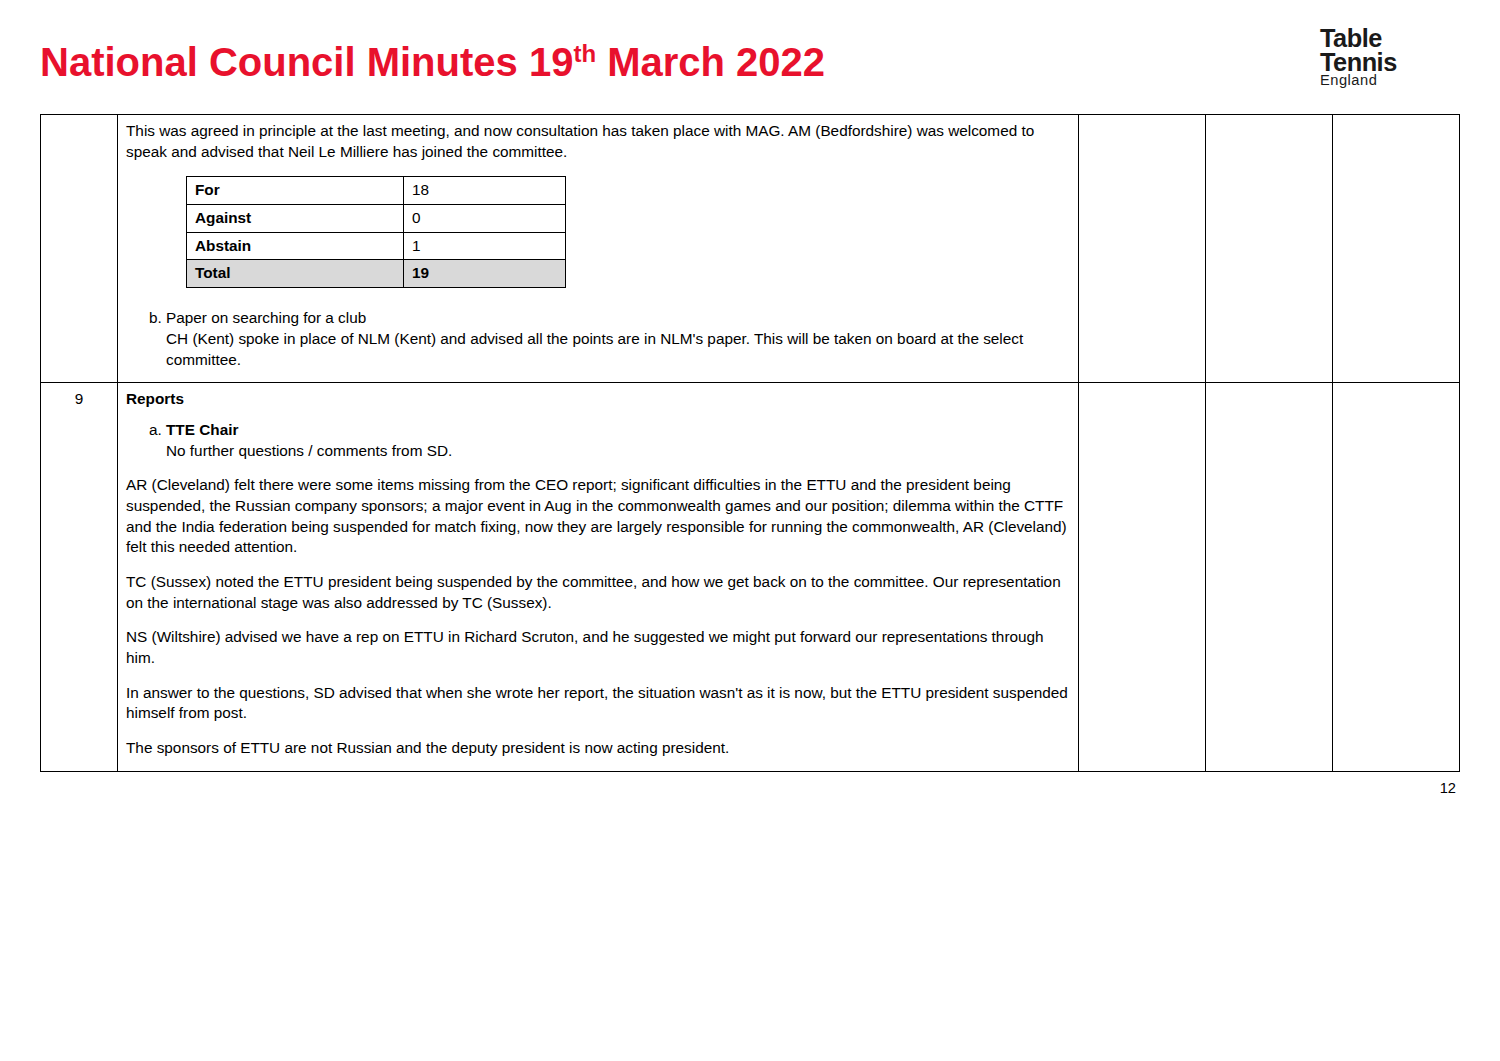National Council Minutes 19th March 2022
Table
Tennis
England
| | This was agreed in principle at the last meeting, and now consultation has taken place with MAG. AM (Bedfordshire) was welcomed to speak and advised that Neil Le Milliere has joined the committee. / For / 18 / / Against / 0 / / Abstain / 1 / / Total / 19 / Paper on searching for a club CH (Kent) spoke in place of NLM (Kent) and advised all the points are in NLM's paper. This will be taken on board at the select committee. | | | |
| 9 | Reports TTE Chair No further questions / comments from SD. AR (Cleveland) felt there were some items missing from the CEO report; significant difficulties in the ETTU and the president being suspended, the Russian company sponsors; a major event in Aug in the commonwealth games and our position; dilemma within the CTTF and the India federation being suspended for match fixing, now they are largely responsible for running the commonwealth, AR (Cleveland) felt this needed attention. TC (Sussex) noted the ETTU president being suspended by the committee, and how we get back on to the committee. Our representation on the international stage was also addressed by TC (Sussex). NS (Wiltshire) advised we have a rep on ETTU in Richard Scruton, and he suggested we might put forward our representations through him. In answer to the questions, SD advised that when she wrote her report, the situation wasn't as it is now, but the ETTU president suspended himself from post. The sponsors of ETTU are not Russian and the deputy president is now acting president. | | | |
12